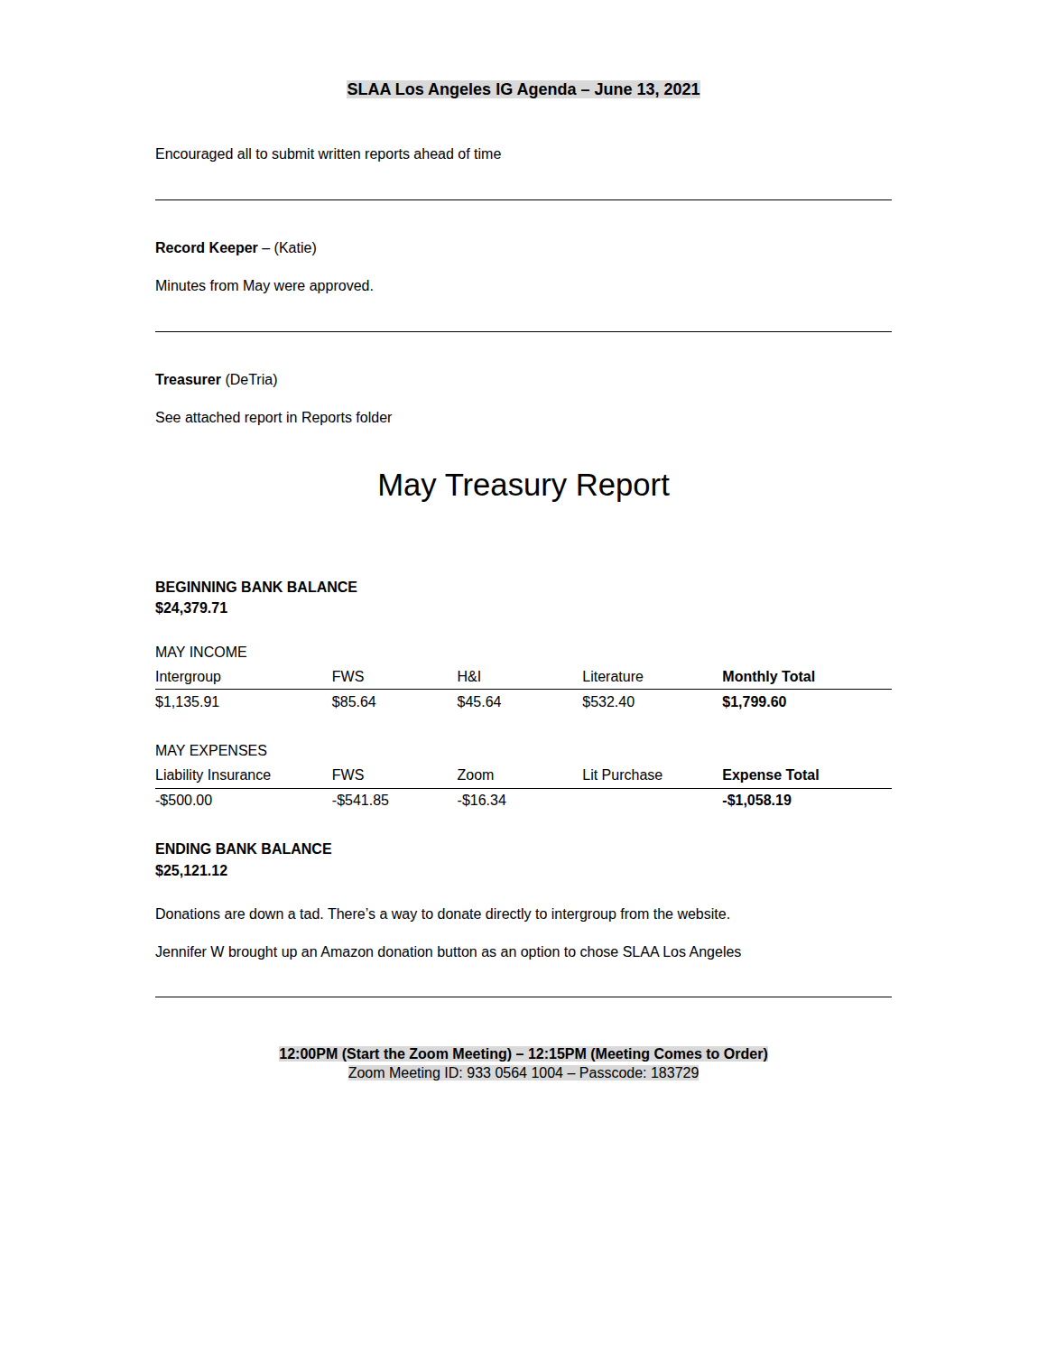SLAA Los Angeles IG Agenda – June 13, 2021
Encouraged all to submit written reports ahead of time
Record Keeper – (Katie)
Minutes from May were approved.
Treasurer (DeTria)
See attached report in Reports folder
May Treasury Report
BEGINNING BANK BALANCE
$24,379.71
MAY INCOME
| Intergroup | FWS | H&I | Literature | Monthly Total |
| $1,135.91 | $85.64 | $45.64 | $532.40 | $1,799.60 |
MAY EXPENSES
| Liability Insurance | FWS | Zoom | Lit Purchase | Expense Total |
| -$500.00 | -$541.85 | -$16.34 | | -$1,058.19 |
ENDING BANK BALANCE
$25,121.12
Donations are down a tad. There’s a way to donate directly to intergroup from the website.
Jennifer W brought up an Amazon donation button as an option to chose SLAA Los Angeles
12:00PM (Start the Zoom Meeting) – 12:15PM (Meeting Comes to Order)
Zoom Meeting ID: 933 0564 1004 – Passcode: 183729